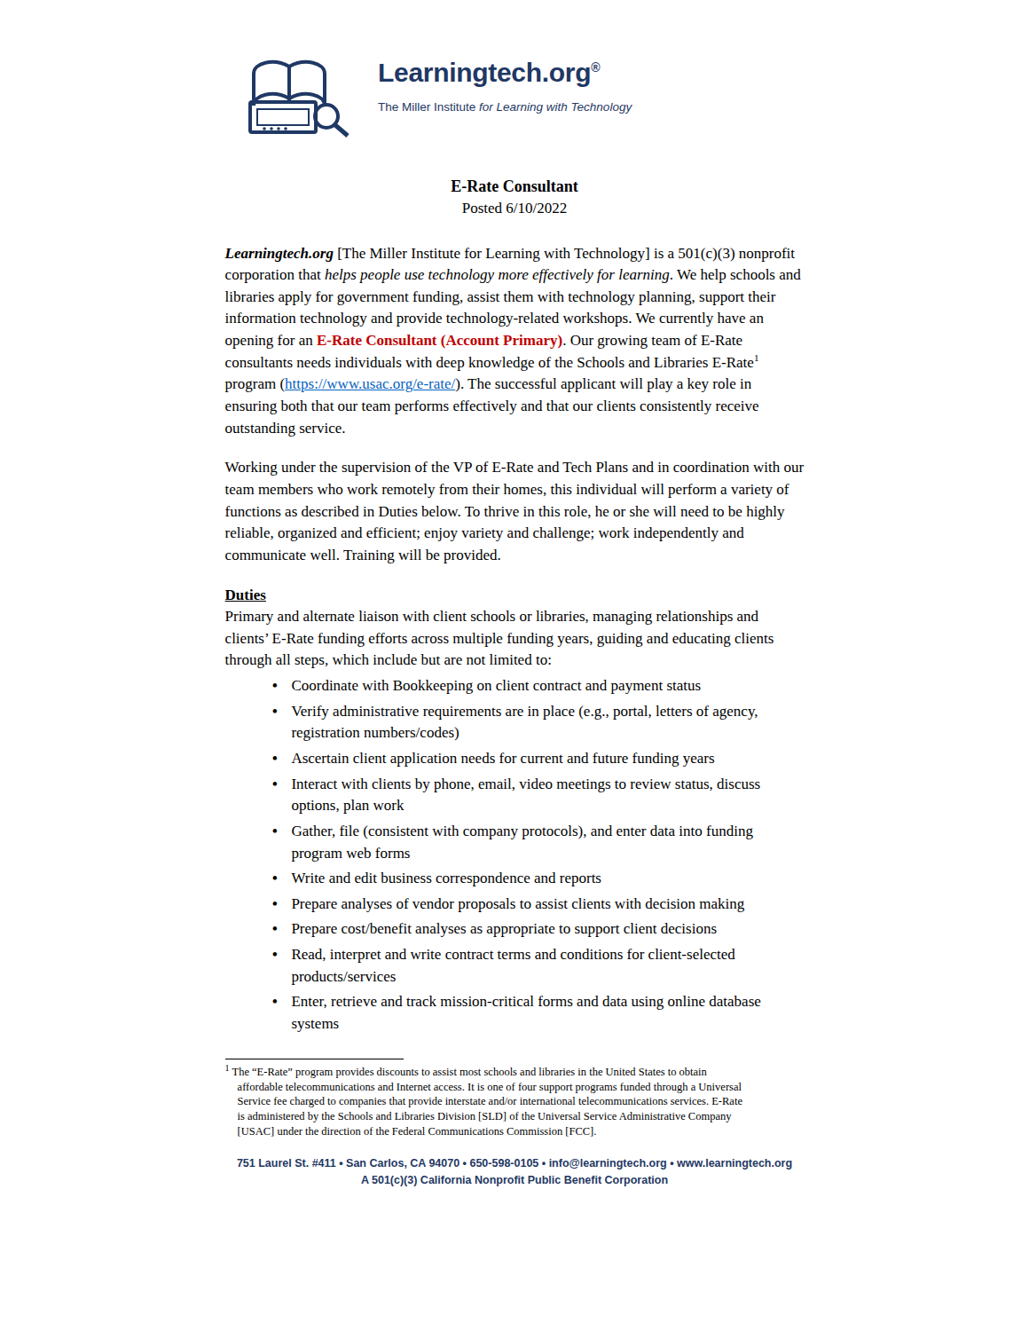Learningtech.org®
The Miller Institute for Learning with Technology
E-Rate Consultant
Posted 6/10/2022
Learningtech.org [The Miller Institute for Learning with Technology] is a 501(c)(3) nonprofit corporation that helps people use technology more effectively for learning. We help schools and libraries apply for government funding, assist them with technology planning, support their information technology and provide technology-related workshops. We currently have an opening for an E-Rate Consultant (Account Primary). Our growing team of E-Rate consultants needs individuals with deep knowledge of the Schools and Libraries E-Rate1 program (https://www.usac.org/e-rate/). The successful applicant will play a key role in ensuring both that our team performs effectively and that our clients consistently receive outstanding service.
Working under the supervision of the VP of E-Rate and Tech Plans and in coordination with our team members who work remotely from their homes, this individual will perform a variety of functions as described in Duties below. To thrive in this role, he or she will need to be highly reliable, organized and efficient; enjoy variety and challenge; work independently and communicate well. Training will be provided.
Duties
Primary and alternate liaison with client schools or libraries, managing relationships and clients’ E-Rate funding efforts across multiple funding years, guiding and educating clients through all steps, which include but are not limited to:
Coordinate with Bookkeeping on client contract and payment status
Verify administrative requirements are in place (e.g., portal, letters of agency, registration numbers/codes)
Ascertain client application needs for current and future funding years
Interact with clients by phone, email, video meetings to review status, discuss options, plan work
Gather, file (consistent with company protocols), and enter data into funding program web forms
Write and edit business correspondence and reports
Prepare analyses of vendor proposals to assist clients with decision making
Prepare cost/benefit analyses as appropriate to support client decisions
Read, interpret and write contract terms and conditions for client-selected products/services
Enter, retrieve and track mission-critical forms and data using online database systems
1 The “E-Rate” program provides discounts to assist most schools and libraries in the United States to obtain affordable telecommunications and Internet access. It is one of four support programs funded through a Universal Service fee charged to companies that provide interstate and/or international telecommunications services. E-Rate is administered by the Schools and Libraries Division [SLD] of the Universal Service Administrative Company [USAC] under the direction of the Federal Communications Commission [FCC].
751 Laurel St. #411 • San Carlos, CA 94070 • 650-598-0105 • info@learningtech.org • www.learningtech.org
A 501(c)(3) California Nonprofit Public Benefit Corporation